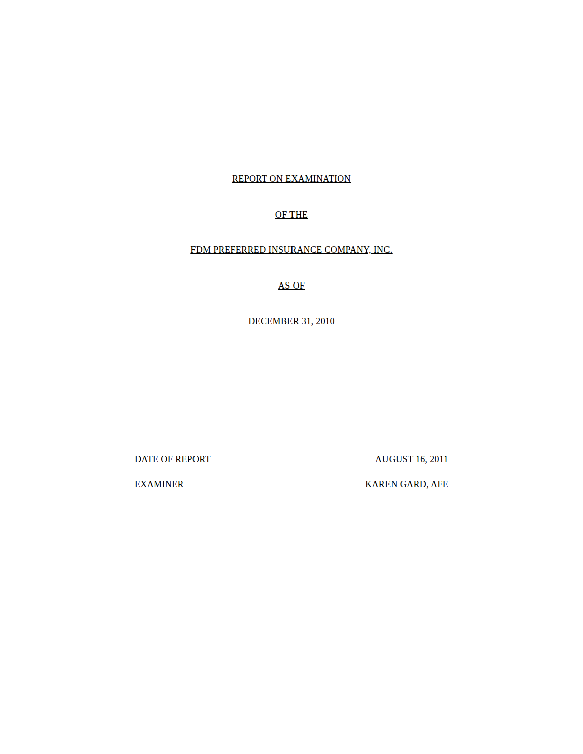REPORT ON EXAMINATION
OF THE
FDM PREFERRED INSURANCE COMPANY, INC.
AS OF
DECEMBER 31, 2010
DATE OF REPORT AUGUST 16, 2011
EXAMINER KAREN GARD, AFE